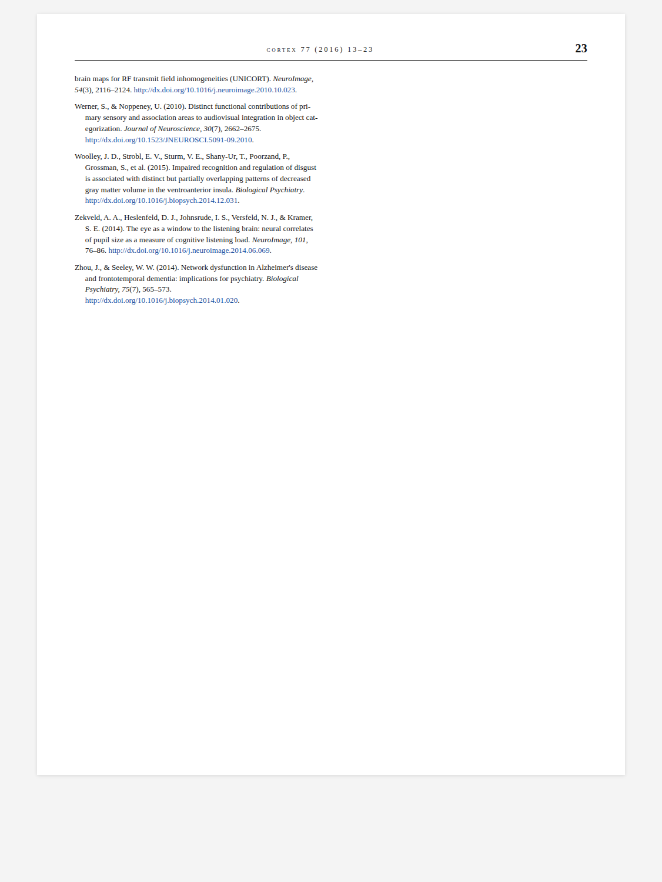cortex 77 (2016) 13–23
23
brain maps for RF transmit field inhomogeneities (UNICORT). NeuroImage, 54(3), 2116–2124. http://dx.doi.org/10.1016/j.neuroimage.2010.10.023.
Werner, S., & Noppeney, U. (2010). Distinct functional contributions of primary sensory and association areas to audiovisual integration in object categorization. Journal of Neuroscience, 30(7), 2662–2675. http://dx.doi.org/10.1523/JNEUROSCI.5091-09.2010.
Woolley, J. D., Strobl, E. V., Sturm, V. E., Shany-Ur, T., Poorzand, P., Grossman, S., et al. (2015). Impaired recognition and regulation of disgust is associated with distinct but partially overlapping patterns of decreased gray matter volume in the ventroanterior insula. Biological Psychiatry. http://dx.doi.org/10.1016/j.biopsych.2014.12.031.
Zekveld, A. A., Heslenfeld, D. J., Johnsrude, I. S., Versfeld, N. J., & Kramer, S. E. (2014). The eye as a window to the listening brain: neural correlates of pupil size as a measure of cognitive listening load. NeuroImage, 101, 76–86. http://dx.doi.org/10.1016/j.neuroimage.2014.06.069.
Zhou, J., & Seeley, W. W. (2014). Network dysfunction in Alzheimer's disease and frontotemporal dementia: implications for psychiatry. Biological Psychiatry, 75(7), 565–573. http://dx.doi.org/10.1016/j.biopsych.2014.01.020.